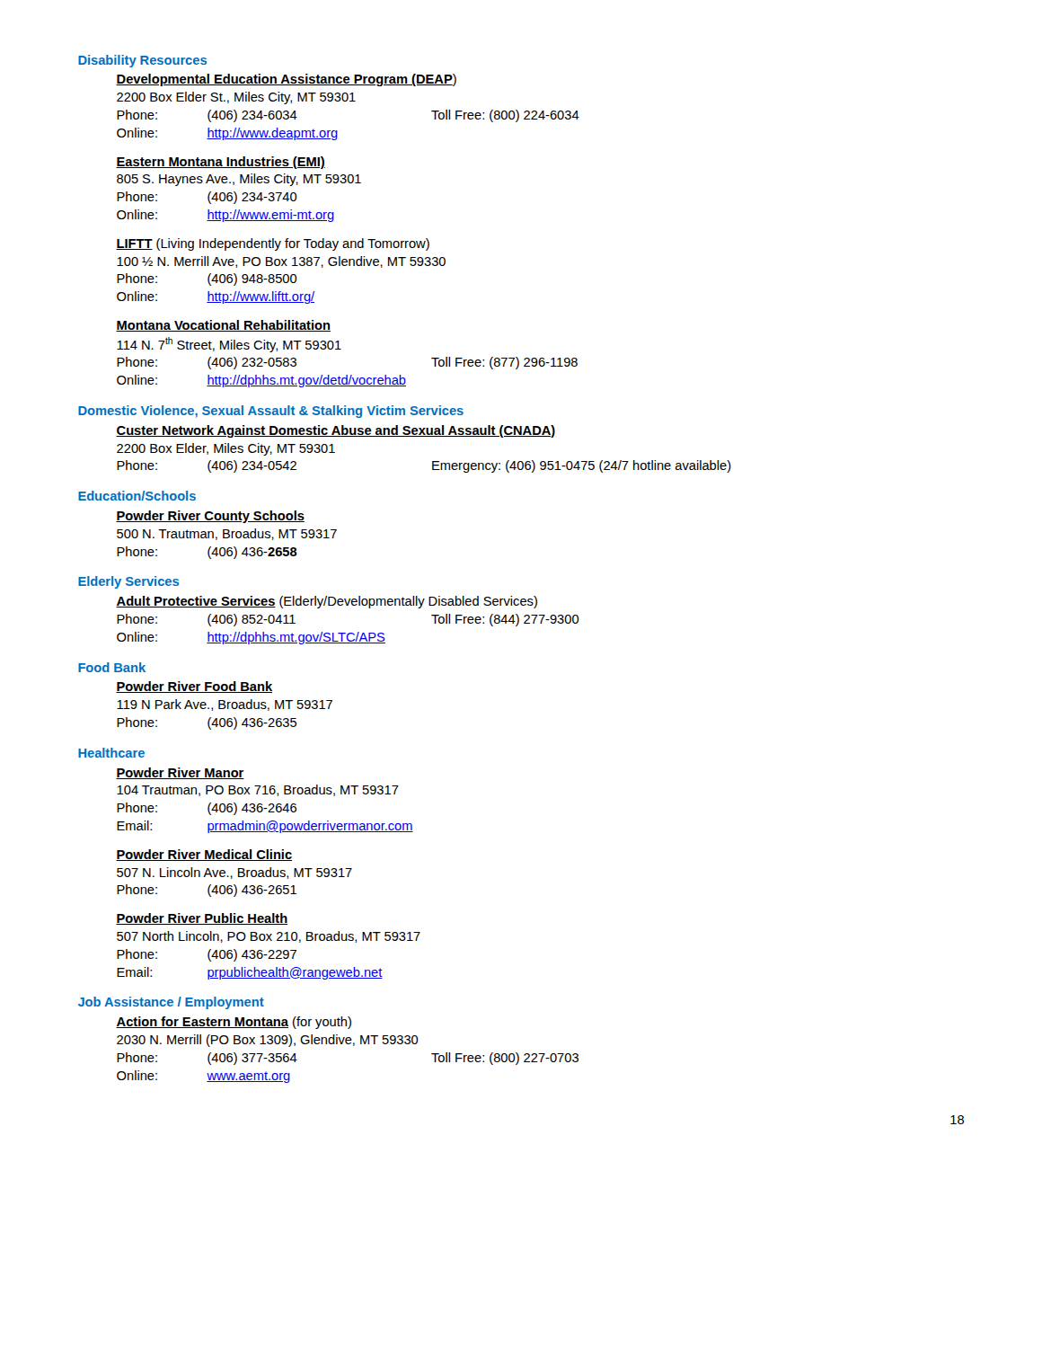Disability Resources
Developmental Education Assistance Program (DEAP)
2200 Box Elder St., Miles City, MT 59301
Phone:
(406) 234-6034
Toll Free: (800) 224-6034
Online:
http://www.deapmt.org
Eastern Montana Industries (EMI)
805 S. Haynes Ave., Miles City, MT 59301
Phone:
(406) 234-3740
Online:
http://www.emi-mt.org
LIFTT (Living Independently for Today and Tomorrow)
100 ½ N. Merrill Ave, PO Box 1387, Glendive, MT 59330
Phone:
(406) 948-8500
Online:
http://www.liftt.org/
Montana Vocational Rehabilitation
114 N. 7th Street, Miles City, MT 59301
Phone:
(406) 232-0583
Toll Free: (877) 296-1198
Online:
http://dphhs.mt.gov/detd/vocrehab
Domestic Violence, Sexual Assault & Stalking Victim Services
Custer Network Against Domestic Abuse and Sexual Assault (CNADA)
2200 Box Elder, Miles City, MT 59301
Phone:
(406) 234-0542
Emergency: (406) 951-0475 (24/7 hotline available)
Education/Schools
Powder River County Schools
500 N. Trautman, Broadus, MT 59317
Phone:
(406) 436-2658
Elderly Services
Adult Protective Services (Elderly/Developmentally Disabled Services)
Phone:
(406) 852-0411
Toll Free: (844) 277-9300
Online:
http://dphhs.mt.gov/SLTC/APS
Food Bank
Powder River Food Bank
119 N Park Ave., Broadus, MT 59317
Phone:
(406) 436-2635
Healthcare
Powder River Manor
104 Trautman, PO Box 716, Broadus, MT 59317
Phone:
(406) 436-2646
Email:
prmadmin@powderrivermanor.com
Powder River Medical Clinic
507 N. Lincoln Ave., Broadus, MT 59317
Phone:
(406) 436-2651
Powder River Public Health
507 North Lincoln, PO Box 210, Broadus, MT 59317
Phone:
(406) 436-2297
Email:
prpublichealth@rangeweb.net
Job Assistance / Employment
Action for Eastern Montana (for youth)
2030 N. Merrill (PO Box 1309), Glendive, MT 59330
Phone:
(406) 377-3564
Toll Free: (800) 227-0703
Online:
www.aemt.org
18